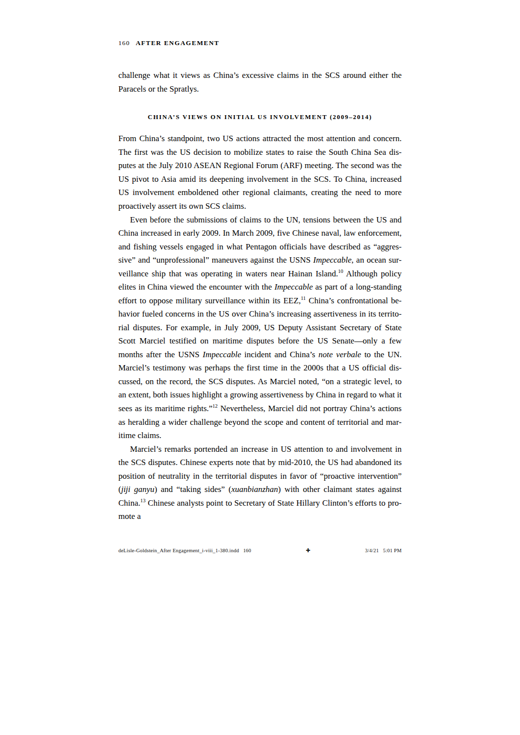160 After Engagement
challenge what it views as China’s excessive claims in the SCS around either the Paracels or the Spratlys.
China’s Views on Initial US Involvement (2009–2014)
From China’s standpoint, two US actions attracted the most attention and concern. The first was the US decision to mobilize states to raise the South China Sea disputes at the July 2010 ASEAN Regional Forum (ARF) meeting. The second was the US pivot to Asia amid its deepening involvement in the SCS. To China, increased US involvement emboldened other regional claimants, creating the need to more proactively assert its own SCS claims.
Even before the submissions of claims to the UN, tensions between the US and China increased in early 2009. In March 2009, five Chinese naval, law enforcement, and fishing vessels engaged in what Pentagon officials have described as “aggressive” and “unprofessional” maneuvers against the USNS Impeccable, an ocean surveillance ship that was operating in waters near Hainan Island.10 Although policy elites in China viewed the encounter with the Impeccable as part of a long-standing effort to oppose military surveillance within its EEZ,11 China’s confrontational behavior fueled concerns in the US over China’s increasing assertiveness in its territorial disputes. For example, in July 2009, US Deputy Assistant Secretary of State Scott Marciel testified on maritime disputes before the US Senate—only a few months after the USNS Impeccable incident and China’s note verbale to the UN. Marciel’s testimony was perhaps the first time in the 2000s that a US official discussed, on the record, the SCS disputes. As Marciel noted, “on a strategic level, to an extent, both issues highlight a growing assertiveness by China in regard to what it sees as its maritime rights.”12 Nevertheless, Marciel did not portray China’s actions as heralding a wider challenge beyond the scope and content of territorial and maritime claims.
Marciel’s remarks portended an increase in US attention to and involvement in the SCS disputes. Chinese experts note that by mid-2010, the US had abandoned its position of neutrality in the territorial disputes in favor of “proactive intervention” (jiji ganyu) and “taking sides” (xuanbianzhan) with other claimant states against China.13 Chinese analysts point to Secretary of State Hillary Clinton’s efforts to promote a
deLisle-Goldstein_After Engagement_i-viii_1-380.indd 160 ✚ 3/4/21 5:01 PM